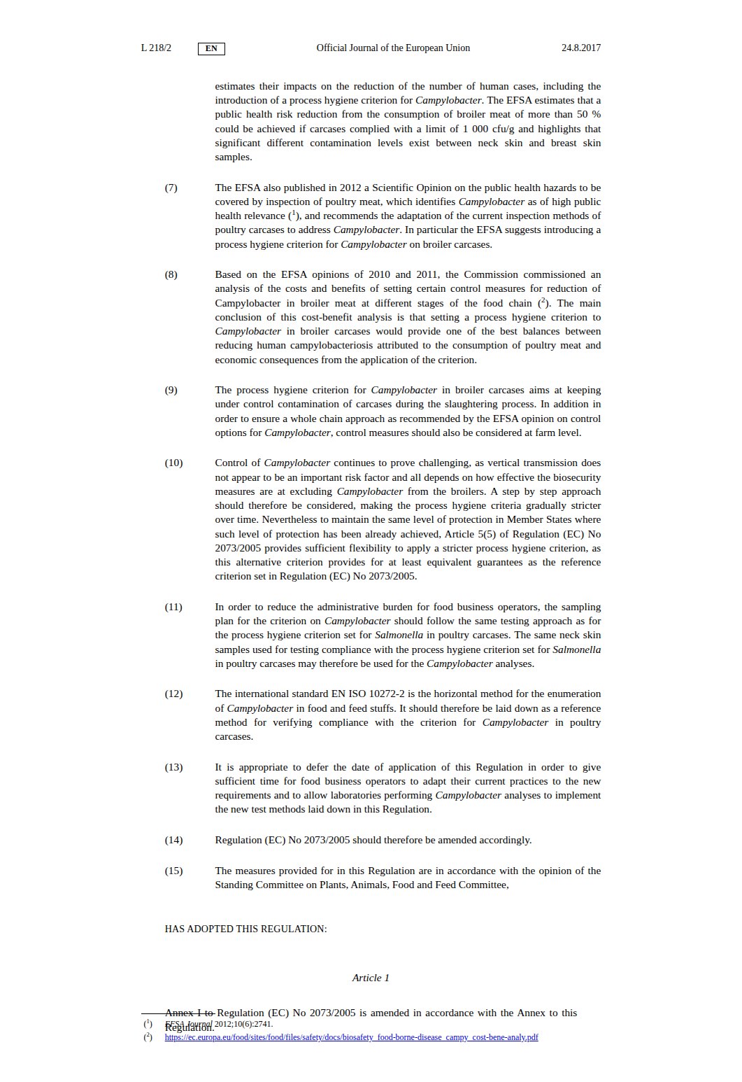L 218/2 EN
Official Journal of the European Union
24.8.2017
estimates their impacts on the reduction of the number of human cases, including the introduction of a process hygiene criterion for Campylobacter. The EFSA estimates that a public health risk reduction from the consumption of broiler meat of more than 50 % could be achieved if carcases complied with a limit of 1 000 cfu/g and highlights that significant different contamination levels exist between neck skin and breast skin samples.
(7)
The EFSA also published in 2012 a Scientific Opinion on the public health hazards to be covered by inspection of poultry meat, which identifies Campylobacter as of high public health relevance (1), and recommends the adaptation of the current inspection methods of poultry carcases to address Campylobacter. In particular the EFSA suggests introducing a process hygiene criterion for Campylobacter on broiler carcases.
(8)
Based on the EFSA opinions of 2010 and 2011, the Commission commissioned an analysis of the costs and benefits of setting certain control measures for reduction of Campylobacter in broiler meat at different stages of the food chain (2). The main conclusion of this cost-benefit analysis is that setting a process hygiene criterion to Campylobacter in broiler carcases would provide one of the best balances between reducing human campylobacteriosis attributed to the consumption of poultry meat and economic consequences from the application of the criterion.
(9)
The process hygiene criterion for Campylobacter in broiler carcases aims at keeping under control contamination of carcases during the slaughtering process. In addition in order to ensure a whole chain approach as recommended by the EFSA opinion on control options for Campylobacter, control measures should also be considered at farm level.
(10)
Control of Campylobacter continues to prove challenging, as vertical transmission does not appear to be an important risk factor and all depends on how effective the biosecurity measures are at excluding Campylobacter from the broilers. A step by step approach should therefore be considered, making the process hygiene criteria gradually stricter over time. Nevertheless to maintain the same level of protection in Member States where such level of protection has been already achieved, Article 5(5) of Regulation (EC) No 2073/2005 provides sufficient flexibility to apply a stricter process hygiene criterion, as this alternative criterion provides for at least equivalent guarantees as the reference criterion set in Regulation (EC) No 2073/2005.
(11)
In order to reduce the administrative burden for food business operators, the sampling plan for the criterion on Campylobacter should follow the same testing approach as for the process hygiene criterion set for Salmonella in poultry carcases. The same neck skin samples used for testing compliance with the process hygiene criterion set for Salmonella in poultry carcases may therefore be used for the Campylobacter analyses.
(12)
The international standard EN ISO 10272-2 is the horizontal method for the enumeration of Campylobacter in food and feed stuffs. It should therefore be laid down as a reference method for verifying compliance with the criterion for Campylobacter in poultry carcases.
(13)
It is appropriate to defer the date of application of this Regulation in order to give sufficient time for food business operators to adapt their current practices to the new requirements and to allow laboratories performing Campylobacter analyses to implement the new test methods laid down in this Regulation.
(14)
Regulation (EC) No 2073/2005 should therefore be amended accordingly.
(15)
The measures provided for in this Regulation are in accordance with the opinion of the Standing Committee on Plants, Animals, Food and Feed Committee,
HAS ADOPTED THIS REGULATION:
Article 1
Annex I to Regulation (EC) No 2073/2005 is amended in accordance with the Annex to this Regulation.
(1)
EFSA Journal 2012;10(6):2741.
(2)
https://ec.europa.eu/food/sites/food/files/safety/docs/biosafety_food-borne-disease_campy_cost-bene-analy.pdf